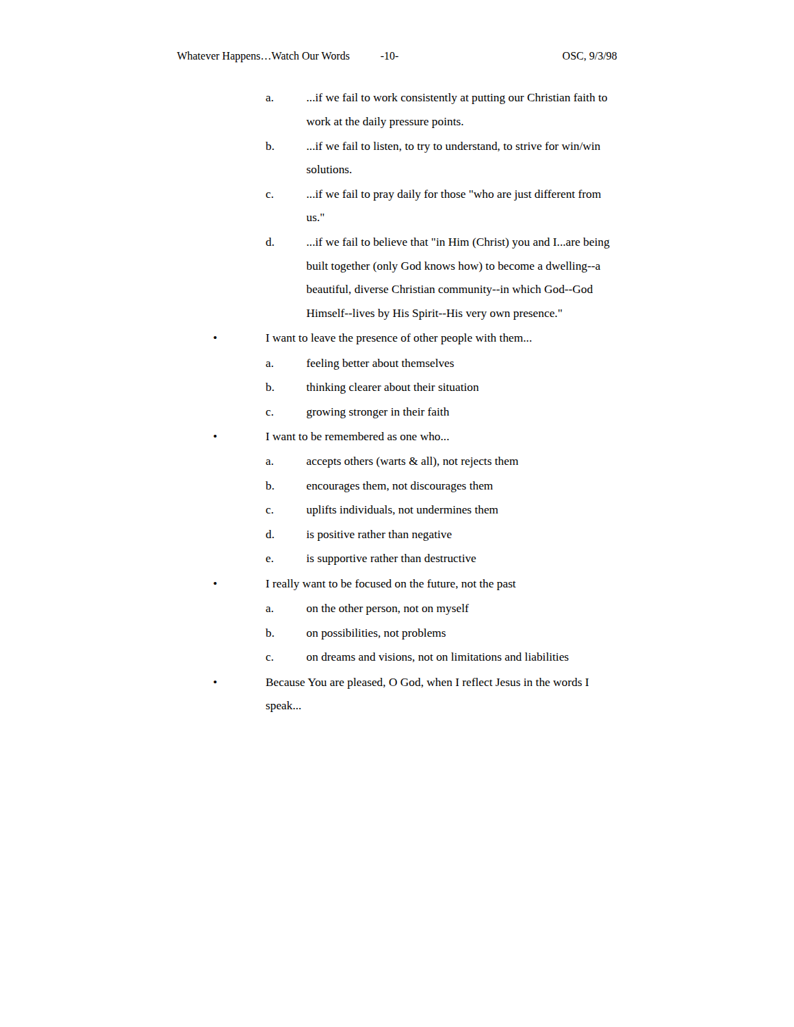Whatever Happens…Watch Our Words -10- OSC, 9/3/98
a....if we fail to work consistently at putting our Christian faith to work at the daily pressure points.
b....if we fail to listen, to try to understand, to strive for win/win solutions.
c....if we fail to pray daily for those "who are just different from us."
d....if we fail to believe that "in Him (Christ) you and I...are being built together (only God knows how) to become a dwelling--a beautiful, diverse Christian community--in which God--God Himself--lives by His Spirit--His very own presence."
• I want to leave the presence of other people with them...
a. feeling better about themselves
b. thinking clearer about their situation
c. growing stronger in their faith
• I want to be remembered as one who...
a. accepts others (warts & all), not rejects them
b. encourages them, not discourages them
c. uplifts individuals, not undermines them
d. is positive rather than negative
e. is supportive rather than destructive
• I really want to be focused on the future, not the past
a. on the other person, not on myself
b. on possibilities, not problems
c. on dreams and visions, not on limitations and liabilities
• Because You are pleased, O God, when I reflect Jesus in the words I speak...